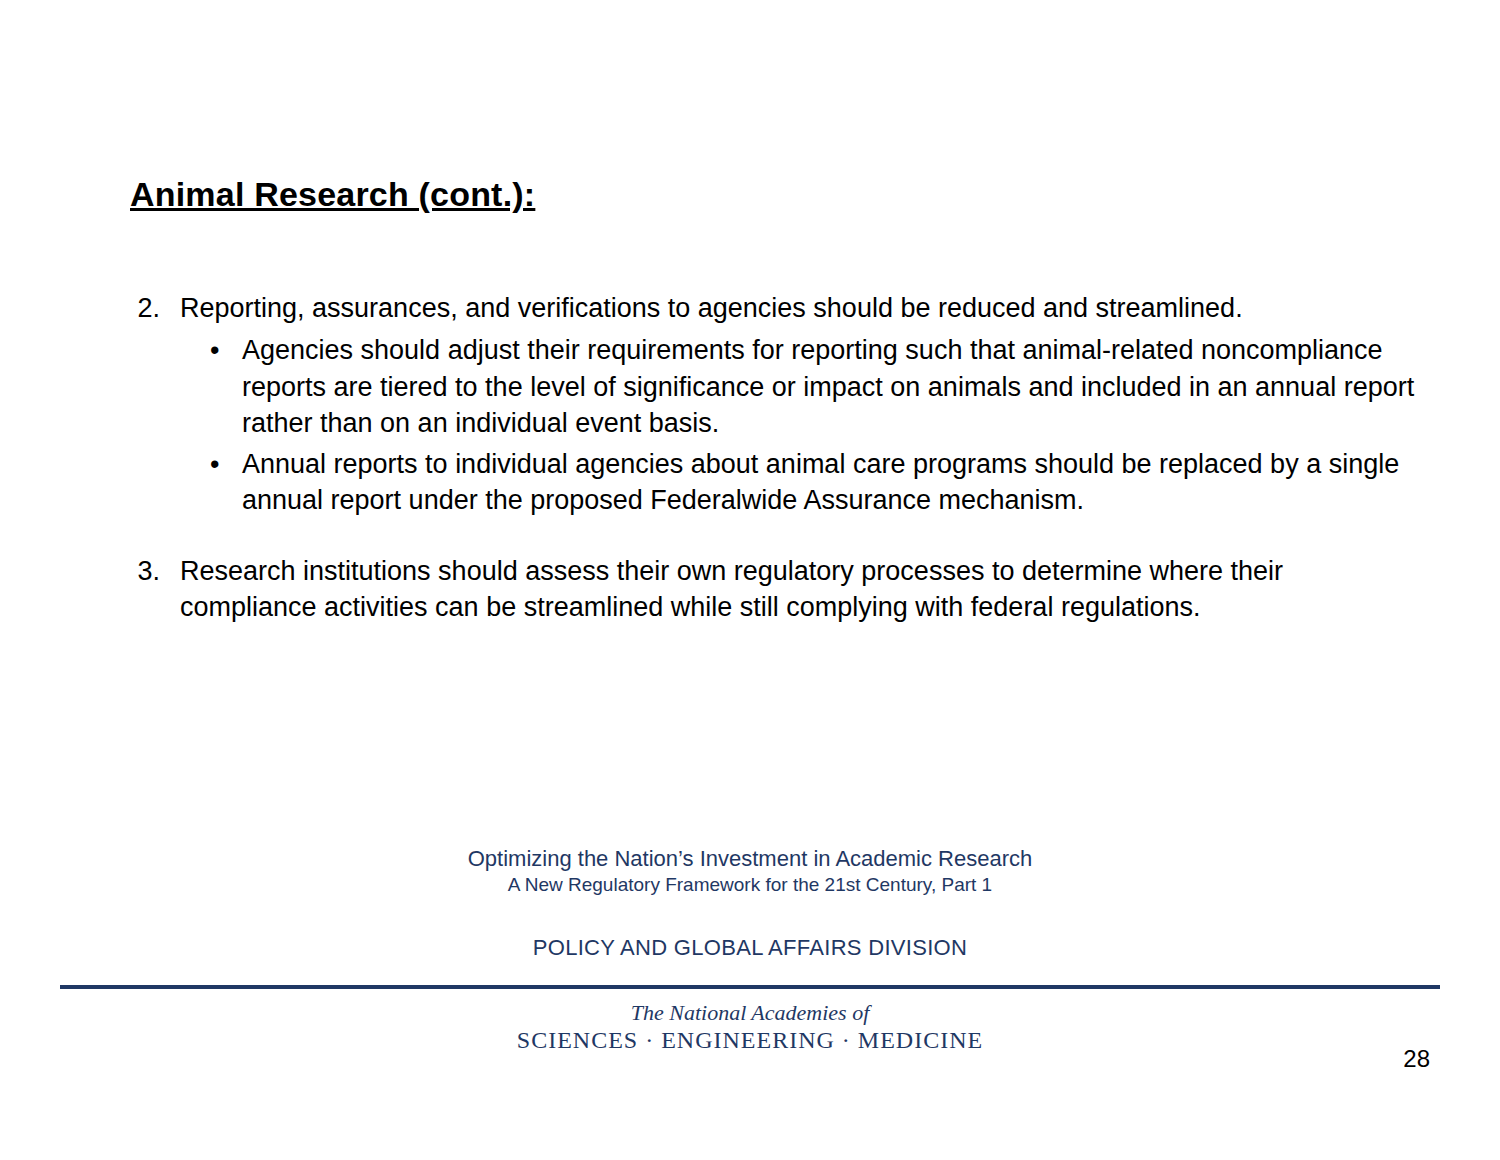Animal Research (cont.):
2. Reporting, assurances, and verifications to agencies should be reduced and streamlined.
•Agencies should adjust their requirements for reporting such that animal-related noncompliance reports are tiered to the level of significance or impact on animals and included in an annual report rather than on an individual event basis.
•Annual reports to individual agencies about animal care programs should be replaced by a single annual report under the proposed Federalwide Assurance mechanism.
3. Research institutions should assess their own regulatory processes to determine where their compliance activities can be streamlined while still complying with federal regulations.
Optimizing the Nation’s Investment in Academic Research
A New Regulatory Framework for the 21st Century, Part 1
POLICY AND GLOBAL AFFAIRS DIVISION
The National Academies of
SCIENCES · ENGINEERING · MEDICINE
28